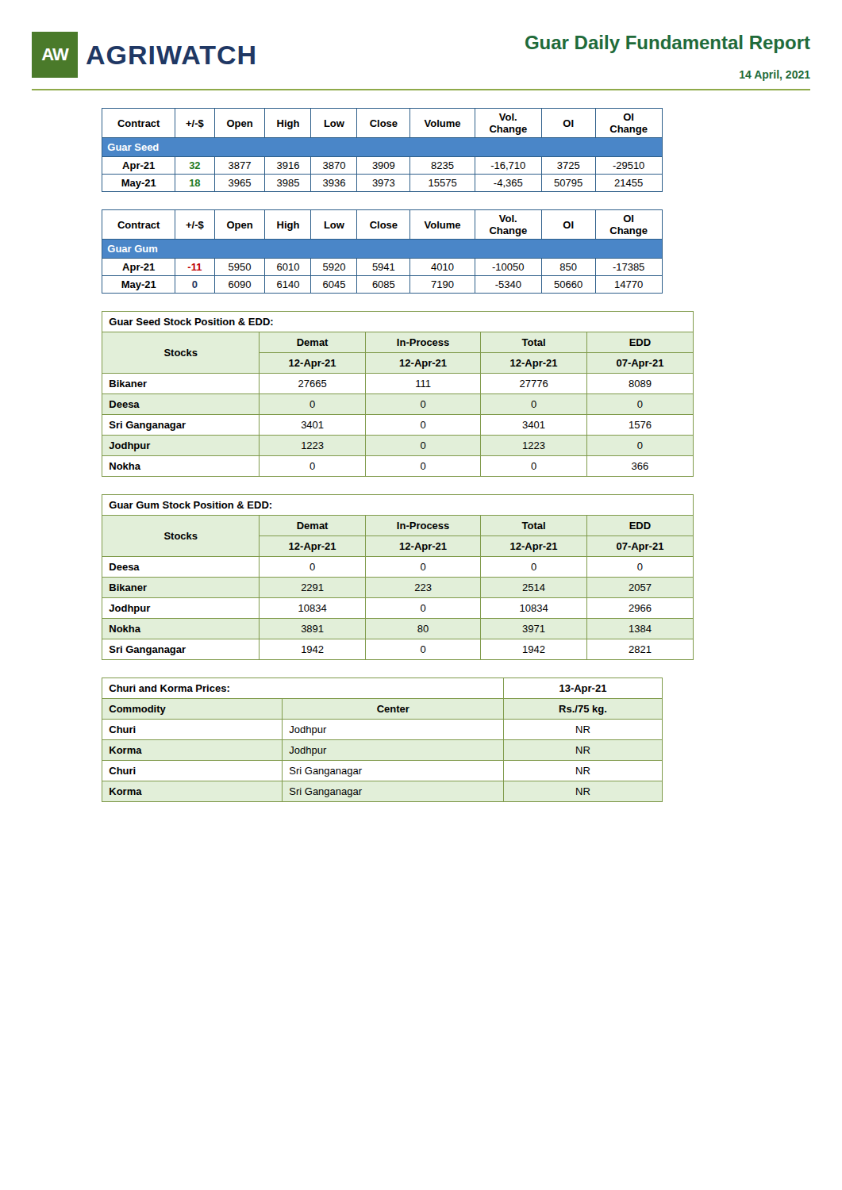AW
AGRIWATCH
Guar Daily Fundamental Report
14 April, 2021
| Guar Seed |
| Contract | +/-$ | Open | High | Low | Close | Volume | Vol. Change | OI | OI Change |
| Apr-21 | 32 | 3877 | 3916 | 3870 | 3909 | 8235 | -16,710 | 3725 | -29510 |
| May-21 | 18 | 3965 | 3985 | 3936 | 3973 | 15575 | -4,365 | 50795 | 21455 |
| Guar Gum |
| Contract | +/-$ | Open | High | Low | Close | Volume | Vol. Change | OI | OI Change |
| Apr-21 | -11 | 5950 | 6010 | 5920 | 5941 | 4010 | -10050 | 850 | -17385 |
| May-21 | 0 | 6090 | 6140 | 6045 | 6085 | 7190 | -5340 | 50660 | 14770 |
| Guar Seed Stock Position & EDD: |
| Stocks | Demat | In-Process | Total | EDD |
| 12-Apr-21 | 12-Apr-21 | 12-Apr-21 | 07-Apr-21 |
| Bikaner | 27665 | 111 | 27776 | 8089 |
| Deesa | 0 | 0 | 0 | 0 |
| Sri Ganganagar | 3401 | 0 | 3401 | 1576 |
| Jodhpur | 1223 | 0 | 1223 | 0 |
| Nokha | 0 | 0 | 0 | 366 |
| Guar Gum Stock Position & EDD: |
| Stocks | Demat | In-Process | Total | EDD |
| 12-Apr-21 | 12-Apr-21 | 12-Apr-21 | 07-Apr-21 |
| Deesa | 0 | 0 | 0 | 0 |
| Bikaner | 2291 | 223 | 2514 | 2057 |
| Jodhpur | 10834 | 0 | 10834 | 2966 |
| Nokha | 3891 | 80 | 3971 | 1384 |
| Sri Ganganagar | 1942 | 0 | 1942 | 2821 |
| Churi and Korma Prices: | 13-Apr-21 |
| Commodity | Center | Rs./75 kg. |
| Churi | Jodhpur | NR |
| Korma | Jodhpur | NR |
| Churi | Sri Ganganagar | NR |
| Korma | Sri Ganganagar | NR |